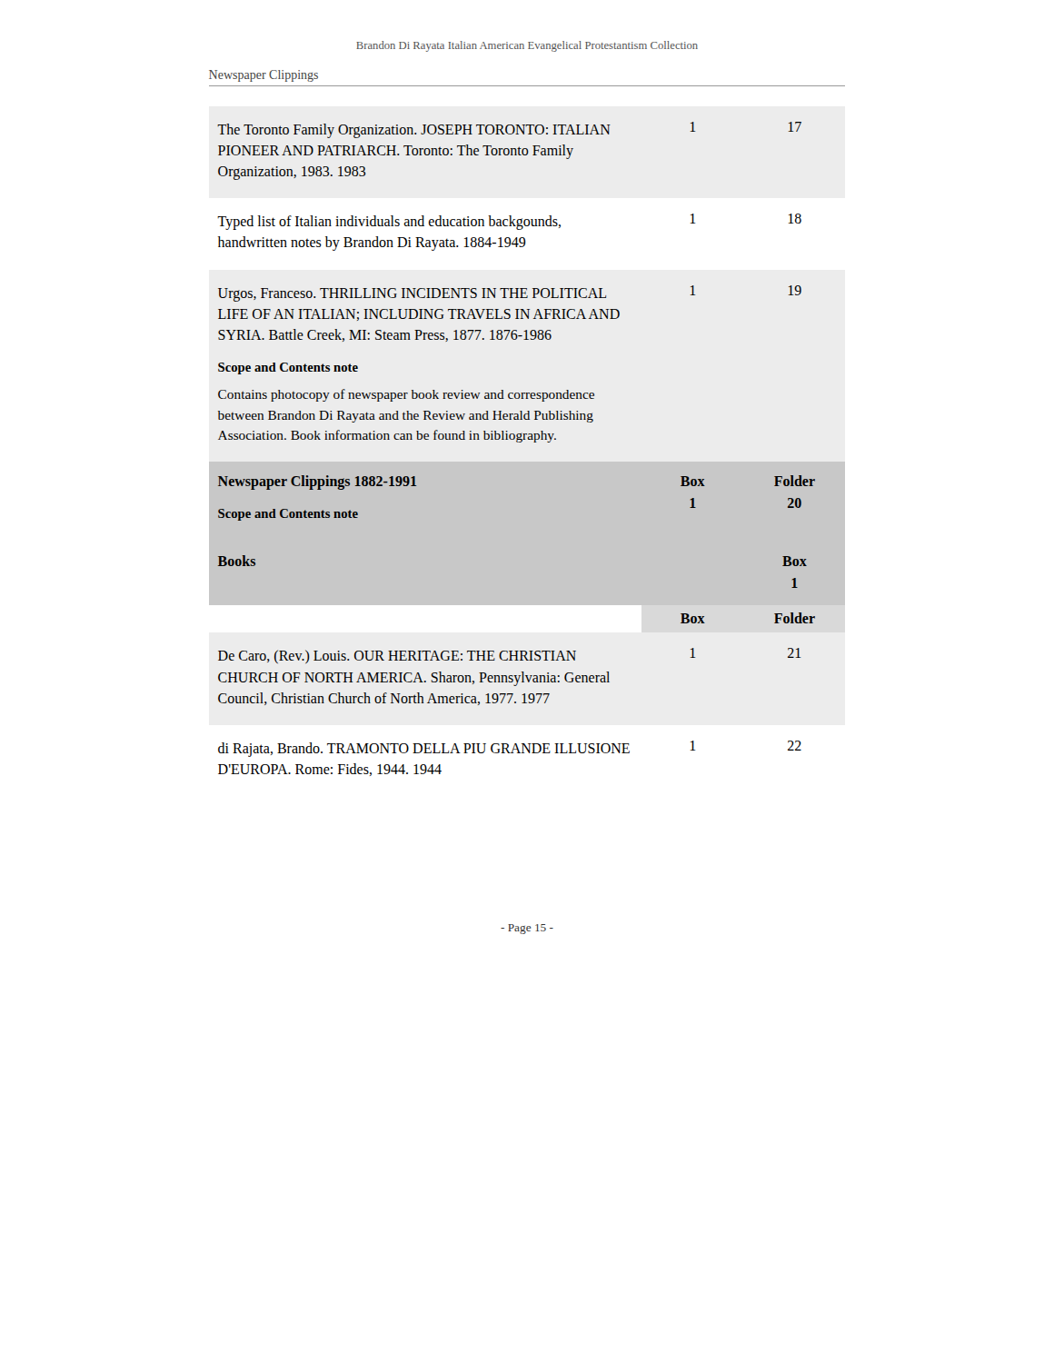Brandon Di Rayata Italian American Evangelical Protestantism Collection
Newspaper Clippings
| The Toronto Family Organization. JOSEPH TORONTO: ITALIAN PIONEER AND PATRIARCH. Toronto: The Toronto Family Organization, 1983. 1983 | 1 | 17 |
| Typed list of Italian individuals and education backgounds, handwritten notes by Brandon Di Rayata. 1884-1949 | 1 | 18 |
| Urgos, Franceso. THRILLING INCIDENTS IN THE POLITICAL LIFE OF AN ITALIAN; INCLUDING TRAVELS IN AFRICA AND SYRIA. Battle Creek, MI: Steam Press, 1877. 1876-1986 Scope and Contents note Contains photocopy of newspaper book review and correspondence between Brandon Di Rayata and the Review and Herald Publishing Association. Book information can be found in bibliography. | 1 | 19 |
| Newspaper Clippings 1882-1991 Scope and Contents note | Box 1 | Folder 20 |
| Books | | Box 1 |
| | Box | Folder |
| De Caro, (Rev.) Louis. OUR HERITAGE: THE CHRISTIAN CHURCH OF NORTH AMERICA. Sharon, Pennsylvania: General Council, Christian Church of North America, 1977. 1977 | 1 | 21 |
| di Rajata, Brando. TRAMONTO DELLA PIU GRANDE ILLUSIONE D'EUROPA. Rome: Fides, 1944. 1944 | 1 | 22 |
- Page 15 -